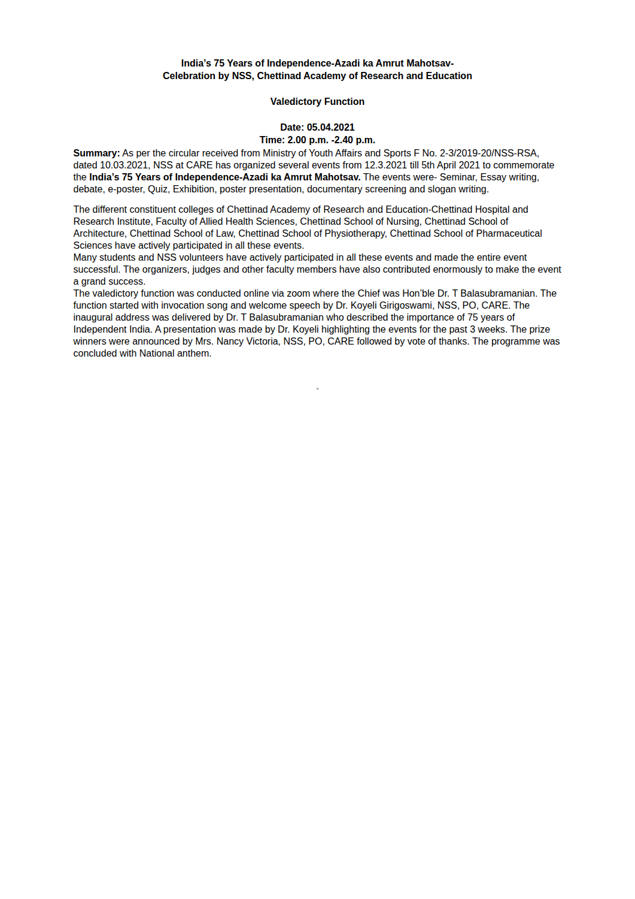India’s 75 Years of Independence-Azadi ka Amrut Mahotsav-
Celebration by NSS, Chettinad Academy of Research and Education
Valedictory Function
Date: 05.04.2021
Time: 2.00 p.m. -2.40 p.m.
Summary: As per the circular received from Ministry of Youth Affairs and Sports F No. 2-3/2019-20/NSS-RSA, dated 10.03.2021, NSS at CARE has organized several events from 12.3.2021 till 5th April 2021 to commemorate the India’s 75 Years of Independence-Azadi ka Amrut Mahotsav. The events were- Seminar, Essay writing, debate, e-poster, Quiz, Exhibition, poster presentation, documentary screening and slogan writing.
The different constituent colleges of Chettinad Academy of Research and Education-Chettinad Hospital and Research Institute, Faculty of Allied Health Sciences, Chettinad School of Nursing, Chettinad School of Architecture, Chettinad School of Law, Chettinad School of Physiotherapy, Chettinad School of Pharmaceutical Sciences have actively participated in all these events.
Many students and NSS volunteers have actively participated in all these events and made the entire event successful. The organizers, judges and other faculty members have also contributed enormously to make the event a grand success.
The valedictory function was conducted online via zoom where the Chief was Hon’ble Dr. T Balasubramanian. The function started with invocation song and welcome speech by Dr. Koyeli Girigoswami, NSS, PO, CARE. The inaugural address was delivered by Dr. T Balasubramanian who described the importance of 75 years of Independent India. A presentation was made by Dr. Koyeli highlighting the events for the past 3 weeks. The prize winners were announced by Mrs. Nancy Victoria, NSS, PO, CARE followed by vote of thanks. The programme was concluded with National anthem.